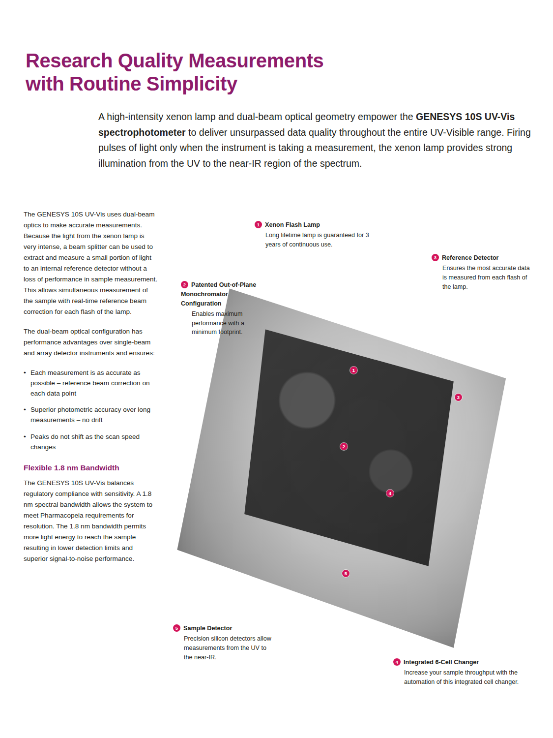Research Quality Measurements
with Routine Simplicity
A high-intensity xenon lamp and dual-beam optical geometry empower the GENESYS 10S UV-Vis spectrophotometer to deliver unsurpassed data quality throughout the entire UV-Visible range. Firing pulses of light only when the instrument is taking a measurement, the xenon lamp provides strong illumination from the UV to the near-IR region of the spectrum.
The GENESYS 10S UV-Vis uses dual-beam optics to make accurate measurements. Because the light from the xenon lamp is very intense, a beam splitter can be used to extract and measure a small portion of light to an internal reference detector without a loss of performance in sample measurement. This allows simultaneous measurement of the sample with real-time reference beam correction for each flash of the lamp.
The dual-beam optical configuration has performance advantages over single-beam and array detector instruments and ensures:
Each measurement is as accurate as possible – reference beam correction on each data point
Superior photometric accuracy over long measurements – no drift
Peaks do not shift as the scan speed changes
Flexible 1.8 nm Bandwidth
The GENESYS 10S UV-Vis balances regulatory compliance with sensitivity. A 1.8 nm spectral bandwidth allows the system to meet Pharmacopeia requirements for resolution. The 1.8 nm bandwidth permits more light energy to reach the sample resulting in lower detection limits and superior signal-to-noise performance.
1
2
3
4
5
1 Xenon Flash Lamp Long lifetime lamp is guaranteed for 3 years of continuous use.
2 Patented Out-of-Plane Monochromator Configuration Enables maximum performance with a minimum footprint.
3 Reference Detector Ensures the most accurate data is measured from each flash of the lamp.
4 Integrated 6-Cell Changer Increase your sample throughput with the automation of this integrated cell changer.
5 Sample Detector Precision silicon detectors allow measurements from the UV to the near-IR.